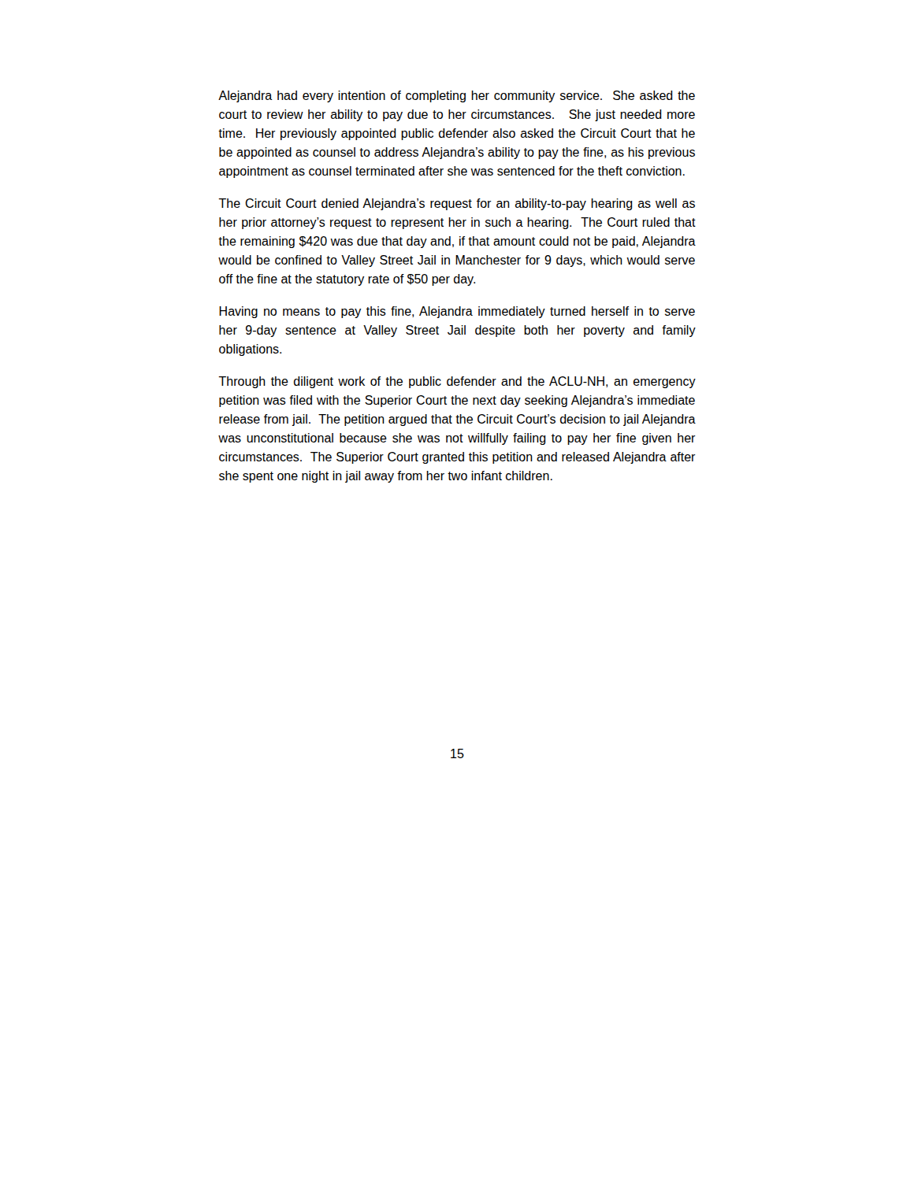Alejandra had every intention of completing her community service. She asked the court to review her ability to pay due to her circumstances. She just needed more time. Her previously appointed public defender also asked the Circuit Court that he be appointed as counsel to address Alejandra’s ability to pay the fine, as his previous appointment as counsel terminated after she was sentenced for the theft conviction.
The Circuit Court denied Alejandra’s request for an ability-to-pay hearing as well as her prior attorney’s request to represent her in such a hearing. The Court ruled that the remaining $420 was due that day and, if that amount could not be paid, Alejandra would be confined to Valley Street Jail in Manchester for 9 days, which would serve off the fine at the statutory rate of $50 per day.
Having no means to pay this fine, Alejandra immediately turned herself in to serve her 9-day sentence at Valley Street Jail despite both her poverty and family obligations.
Through the diligent work of the public defender and the ACLU-NH, an emergency petition was filed with the Superior Court the next day seeking Alejandra’s immediate release from jail. The petition argued that the Circuit Court’s decision to jail Alejandra was unconstitutional because she was not willfully failing to pay her fine given her circumstances. The Superior Court granted this petition and released Alejandra after she spent one night in jail away from her two infant children.
15